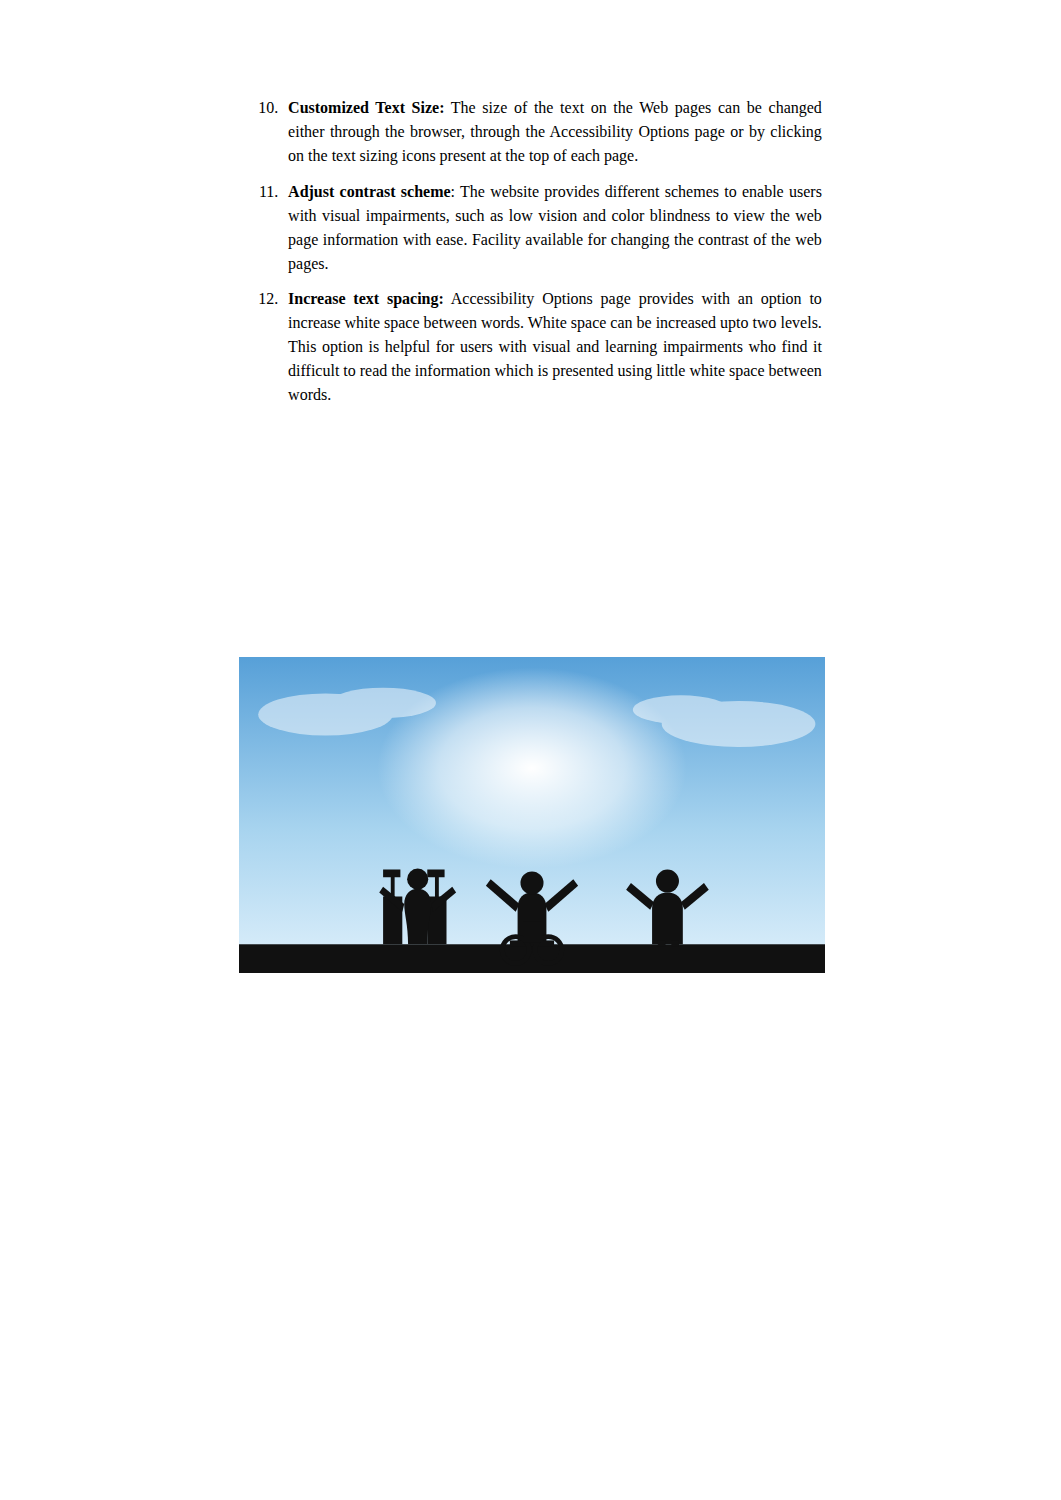Customized Text Size: The size of the text on the Web pages can be changed either through the browser, through the Accessibility Options page or by clicking on the text sizing icons present at the top of each page.
Adjust contrast scheme: The website provides different schemes to enable users with visual impairments, such as low vision and color blindness to view the web page information with ease. Facility available for changing the contrast of the web pages.
Increase text spacing: Accessibility Options page provides with an option to increase white space between words. White space can be increased upto two levels. This option is helpful for users with visual and learning impairments who find it difficult to read the information which is presented using little white space between words.